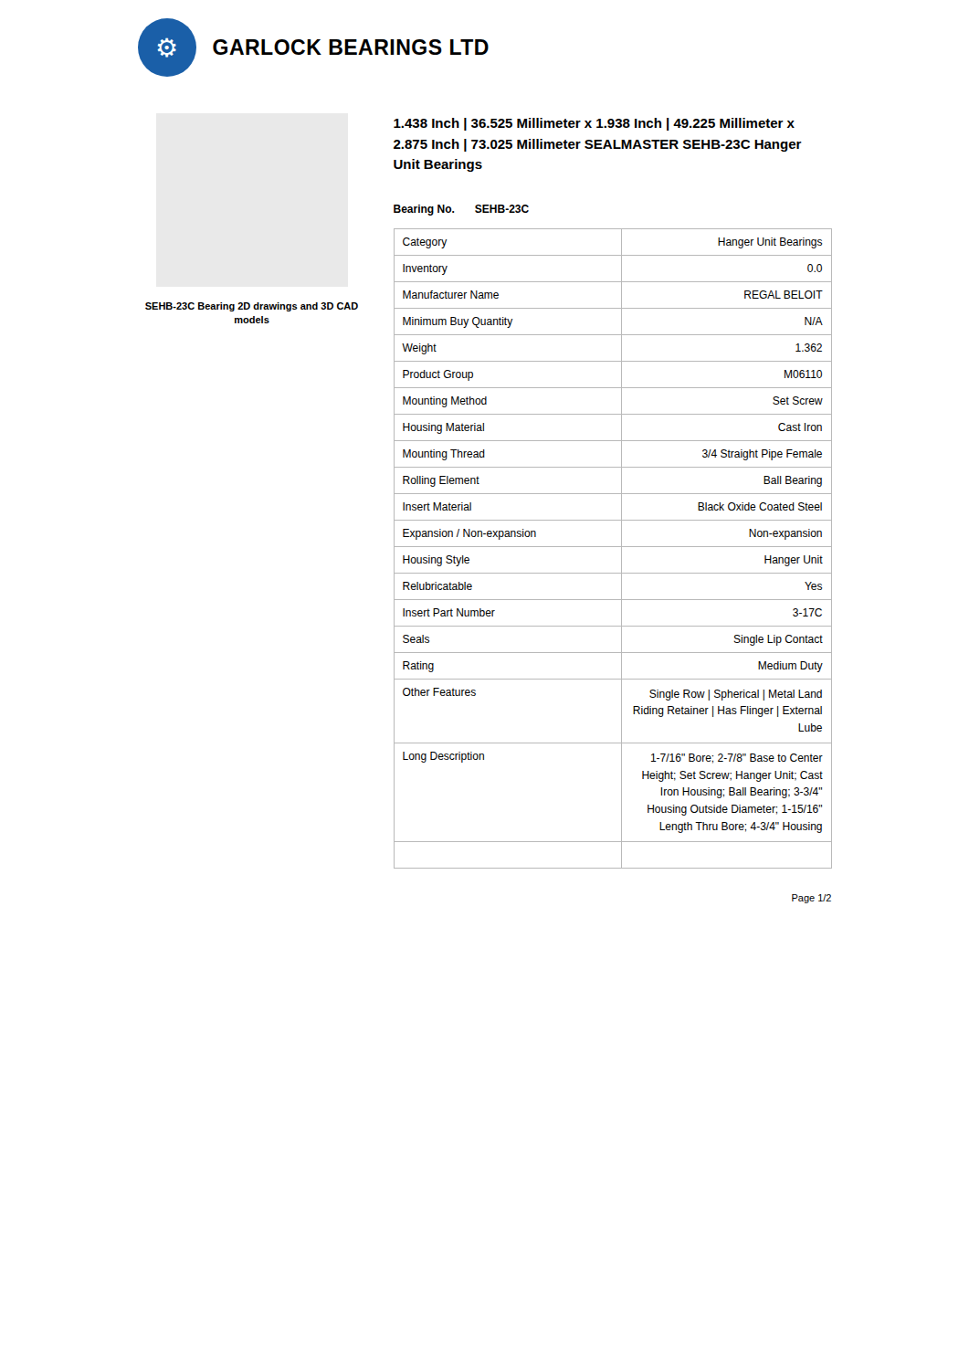⚙
GARLOCK BEARINGS LTD
SEHB-23C Bearing 2D drawings and 3D CAD models
1.438 Inch | 36.525 Millimeter x 1.938 Inch | 49.225 Millimeter x 2.875 Inch | 73.025 Millimeter SEALMASTER SEHB-23C Hanger Unit Bearings
Bearing No. SEHB-23C
| Category | Hanger Unit Bearings |
| Inventory | 0.0 |
| Manufacturer Name | REGAL BELOIT |
| Minimum Buy Quantity | N/A |
| Weight | 1.362 |
| Product Group | M06110 |
| Mounting Method | Set Screw |
| Housing Material | Cast Iron |
| Mounting Thread | 3/4 Straight Pipe Female |
| Rolling Element | Ball Bearing |
| Insert Material | Black Oxide Coated Steel |
| Expansion / Non-expansion | Non-expansion |
| Housing Style | Hanger Unit |
| Relubricatable | Yes |
| Insert Part Number | 3-17C |
| Seals | Single Lip Contact |
| Rating | Medium Duty |
| Other Features | Single Row / Spherical / Metal Land Riding Retainer / Has Flinger / External Lube |
| Long Description | 1-7/16" Bore; 2-7/8" Base to Center Height; Set Screw; Hanger Unit; Cast Iron Housing; Ball Bearing; 3-3/4" Housing Outside Diameter; 1-15/16" Length Thru Bore; 4-3/4" Housing |
Page 1/2